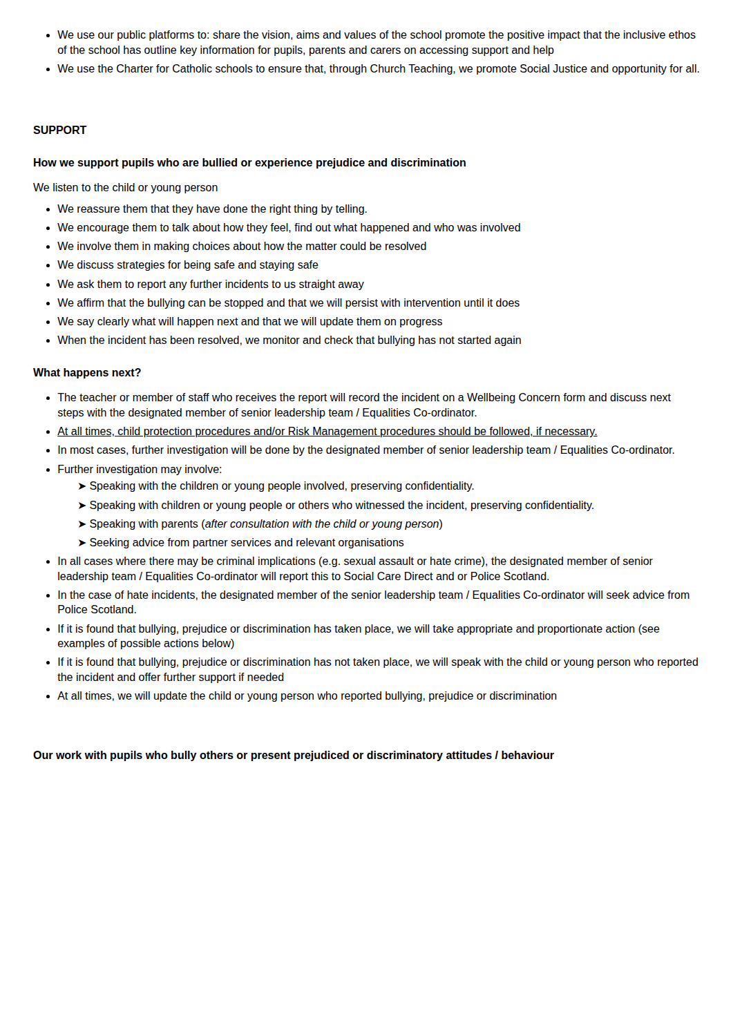We use our public platforms to: share the vision, aims and values of the school promote the positive impact that the inclusive ethos of the school has outline key information for pupils, parents and carers on accessing support and help
We use the Charter for Catholic schools to ensure that, through Church Teaching, we promote Social Justice and opportunity for all.
SUPPORT
How we support pupils who are bullied or experience prejudice and discrimination
We listen to the child or young person
We reassure them that they have done the right thing by telling.
We encourage them to talk about how they feel, find out what happened and who was involved
We involve them in making choices about how the matter could be resolved
We discuss strategies for being safe and staying safe
We ask them to report any further incidents to us straight away
We affirm that the bullying can be stopped and that we will persist with intervention until it does
We say clearly what will happen next and that we will update them on progress
When the incident has been resolved, we monitor and check that bullying has not started again
What happens next?
The teacher or member of staff who receives the report will record the incident on a Wellbeing Concern form and discuss next steps with the designated member of senior leadership team / Equalities Co-ordinator.
At all times, child protection procedures and/or Risk Management procedures should be followed, if necessary.
In most cases, further investigation will be done by the designated member of senior leadership team / Equalities Co-ordinator.
Further investigation may involve:
Speaking with the children or young people involved, preserving confidentiality.
Speaking with children or young people or others who witnessed the incident, preserving confidentiality.
Speaking with parents (after consultation with the child or young person)
Seeking advice from partner services and relevant organisations
In all cases where there may be criminal implications (e.g. sexual assault or hate crime), the designated member of senior leadership team / Equalities Co-ordinator will report this to Social Care Direct and or Police Scotland.
In the case of hate incidents, the designated member of the senior leadership team / Equalities Co-ordinator will seek advice from Police Scotland.
If it is found that bullying, prejudice or discrimination has taken place, we will take appropriate and proportionate action (see examples of possible actions below)
If it is found that bullying, prejudice or discrimination has not taken place, we will speak with the child or young person who reported the incident and offer further support if needed
At all times, we will update the child or young person who reported bullying, prejudice or discrimination
Our work with pupils who bully others or present prejudiced or discriminatory attitudes / behaviour